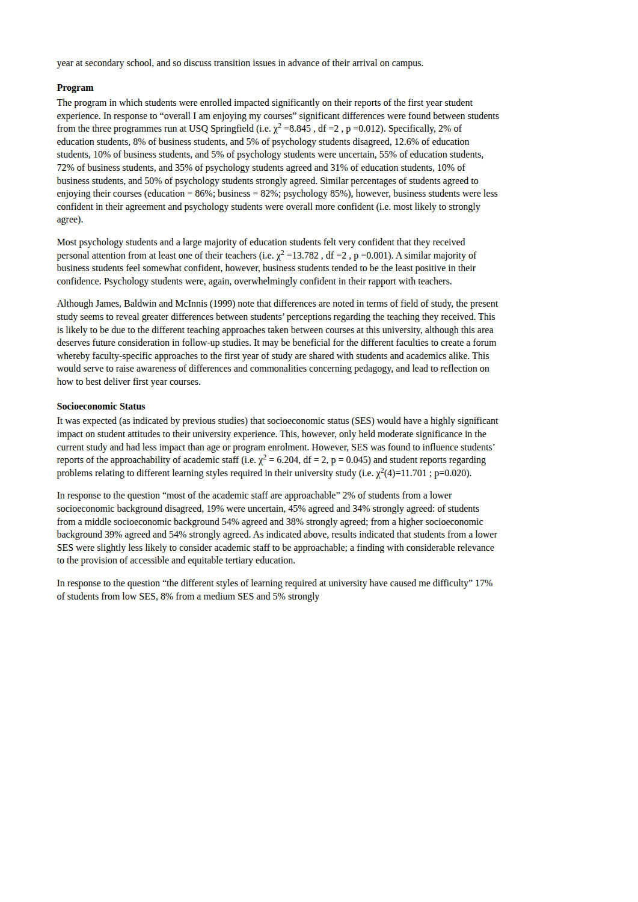year at secondary school, and so discuss transition issues in advance of their arrival on campus.
Program
The program in which students were enrolled impacted significantly on their reports of the first year student experience. In response to “overall I am enjoying my courses” significant differences were found between students from the three programmes run at USQ Springfield (i.e. χ2 =8.845 , df =2 , p =0.012). Specifically, 2% of education students, 8% of business students, and 5% of psychology students disagreed, 12.6% of education students, 10% of business students, and 5% of psychology students were uncertain, 55% of education students, 72% of business students, and 35% of psychology students agreed and 31% of education students, 10% of business students, and 50% of psychology students strongly agreed. Similar percentages of students agreed to enjoying their courses (education = 86%; business = 82%; psychology 85%), however, business students were less confident in their agreement and psychology students were overall more confident (i.e. most likely to strongly agree).
Most psychology students and a large majority of education students felt very confident that they received personal attention from at least one of their teachers (i.e. χ2 =13.782 , df =2 , p =0.001). A similar majority of business students feel somewhat confident, however, business students tended to be the least positive in their confidence. Psychology students were, again, overwhelmingly confident in their rapport with teachers.
Although James, Baldwin and McInnis (1999) note that differences are noted in terms of field of study, the present study seems to reveal greater differences between students’ perceptions regarding the teaching they received. This is likely to be due to the different teaching approaches taken between courses at this university, although this area deserves future consideration in follow-up studies. It may be beneficial for the different faculties to create a forum whereby faculty-specific approaches to the first year of study are shared with students and academics alike. This would serve to raise awareness of differences and commonalities concerning pedagogy, and lead to reflection on how to best deliver first year courses.
Socioeconomic Status
It was expected (as indicated by previous studies) that socioeconomic status (SES) would have a highly significant impact on student attitudes to their university experience. This, however, only held moderate significance in the current study and had less impact than age or program enrolment. However, SES was found to influence students’ reports of the approachability of academic staff (i.e. χ2 = 6.204, df = 2, p = 0.045) and student reports regarding problems relating to different learning styles required in their university study (i.e. χ2(4)=11.701 ; p=0.020).
In response to the question “most of the academic staff are approachable” 2% of students from a lower socioeconomic background disagreed, 19% were uncertain, 45% agreed and 34% strongly agreed: of students from a middle socioeconomic background 54% agreed and 38% strongly agreed; from a higher socioeconomic background 39% agreed and 54% strongly agreed. As indicated above, results indicated that students from a lower SES were slightly less likely to consider academic staff to be approachable; a finding with considerable relevance to the provision of accessible and equitable tertiary education.
In response to the question “the different styles of learning required at university have caused me difficulty” 17% of students from low SES, 8% from a medium SES and 5% strongly